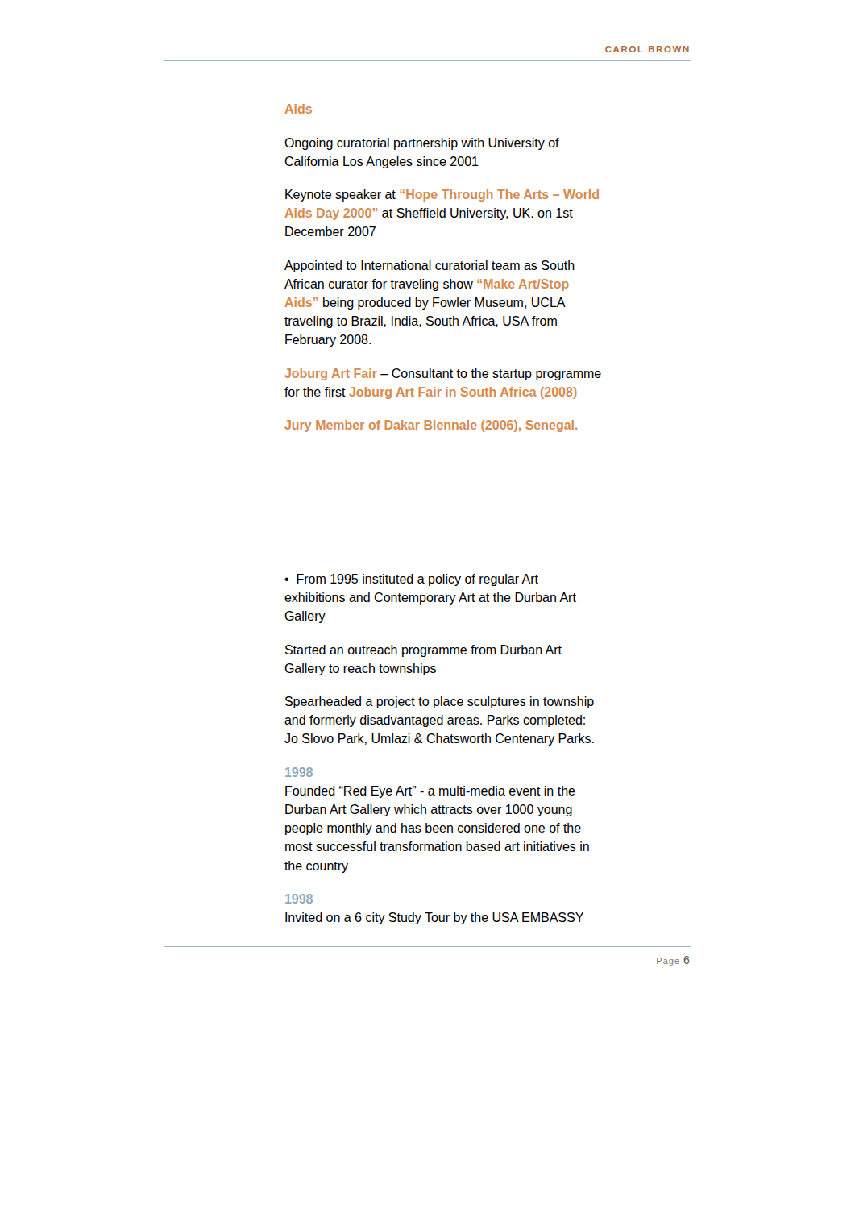Carol Brown
Aids
Ongoing curatorial partnership with University of California Los Angeles since 2001
Keynote speaker at “Hope Through The Arts – World Aids Day 2000” at Sheffield University, UK. on 1st December 2007
Appointed to International curatorial team as South African curator for traveling show “Make Art/Stop Aids” being produced by Fowler Museum, UCLA traveling to Brazil, India, South Africa, USA from February 2008.
Joburg Art Fair – Consultant to the startup programme for the first Joburg Art Fair in South Africa (2008)
Jury Member of Dakar Biennale (2006), Senegal.
• From 1995 instituted a policy of regular Art exhibitions and Contemporary Art at the Durban Art Gallery
Started an outreach programme from Durban Art Gallery to reach townships
Spearheaded a project to place sculptures in township and formerly disadvantaged areas. Parks completed: Jo Slovo Park, Umlazi & Chatsworth Centenary Parks.
1998
Founded “Red Eye Art” - a multi-media event in the Durban Art Gallery which attracts over 1000 young people monthly and has been considered one of the most successful transformation based art initiatives in the country
1998
Invited on a 6 city Study Tour by the USA EMBASSY
Page 6